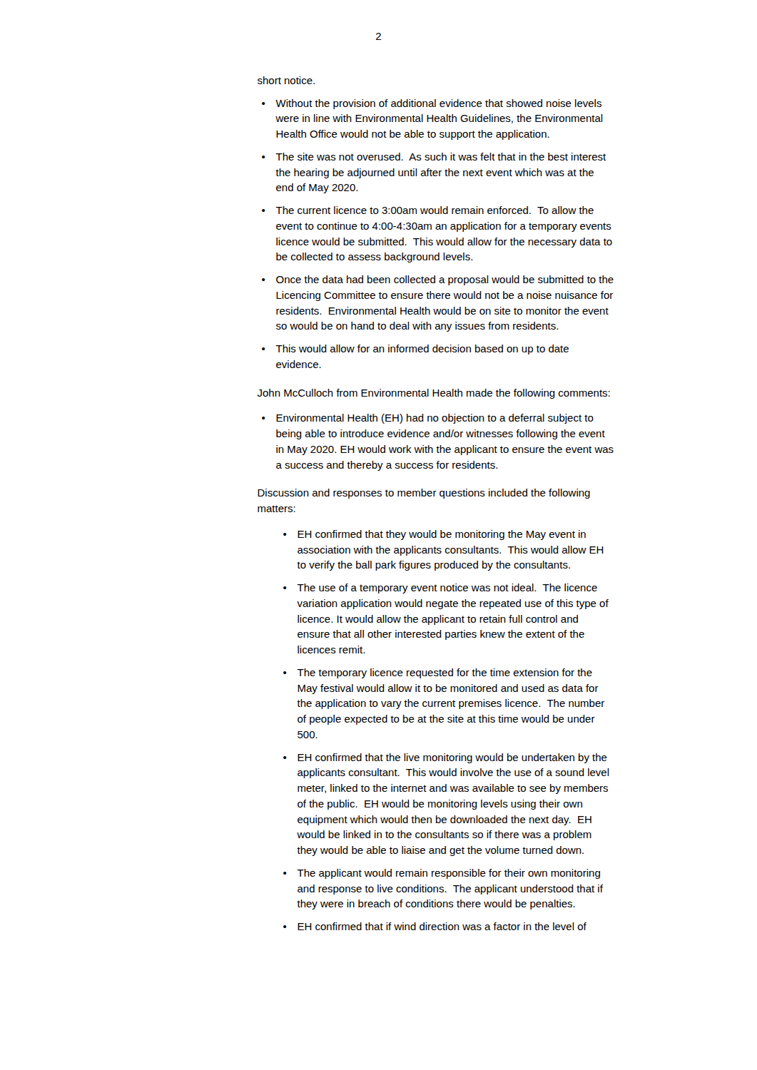2
short notice.
Without the provision of additional evidence that showed noise levels were in line with Environmental Health Guidelines, the Environmental Health Office would not be able to support the application.
The site was not overused. As such it was felt that in the best interest the hearing be adjourned until after the next event which was at the end of May 2020.
The current licence to 3:00am would remain enforced. To allow the event to continue to 4:00-4:30am an application for a temporary events licence would be submitted. This would allow for the necessary data to be collected to assess background levels.
Once the data had been collected a proposal would be submitted to the Licencing Committee to ensure there would not be a noise nuisance for residents. Environmental Health would be on site to monitor the event so would be on hand to deal with any issues from residents.
This would allow for an informed decision based on up to date evidence.
John McCulloch from Environmental Health made the following comments:
Environmental Health (EH) had no objection to a deferral subject to being able to introduce evidence and/or witnesses following the event in May 2020. EH would work with the applicant to ensure the event was a success and thereby a success for residents.
Discussion and responses to member questions included the following matters:
EH confirmed that they would be monitoring the May event in association with the applicants consultants. This would allow EH to verify the ball park figures produced by the consultants.
The use of a temporary event notice was not ideal. The licence variation application would negate the repeated use of this type of licence. It would allow the applicant to retain full control and ensure that all other interested parties knew the extent of the licences remit.
The temporary licence requested for the time extension for the May festival would allow it to be monitored and used as data for the application to vary the current premises licence. The number of people expected to be at the site at this time would be under 500.
EH confirmed that the live monitoring would be undertaken by the applicants consultant. This would involve the use of a sound level meter, linked to the internet and was available to see by members of the public. EH would be monitoring levels using their own equipment which would then be downloaded the next day. EH would be linked in to the consultants so if there was a problem they would be able to liaise and get the volume turned down.
The applicant would remain responsible for their own monitoring and response to live conditions. The applicant understood that if they were in breach of conditions there would be penalties.
EH confirmed that if wind direction was a factor in the level of